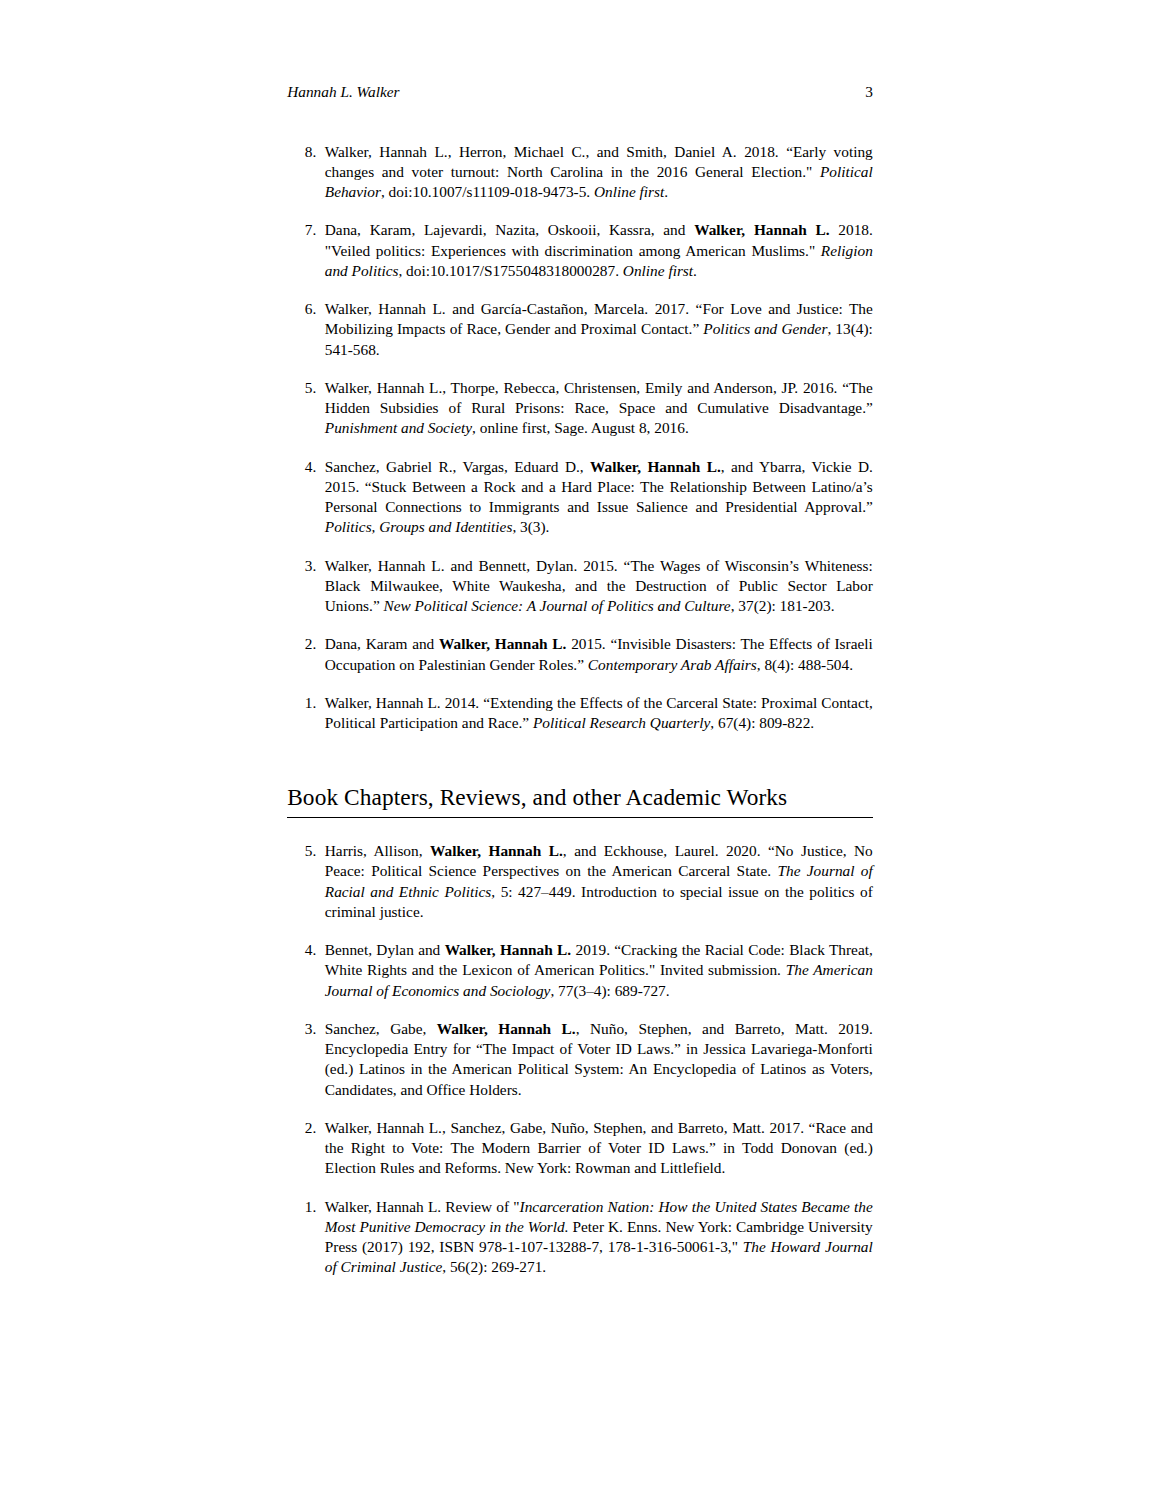Hannah L. Walker 3
8. Walker, Hannah L., Herron, Michael C., and Smith, Daniel A. 2018. “Early voting changes and voter turnout: North Carolina in the 2016 General Election." Political Behavior, doi:10.1007/s11109-018-9473-5. Online first.
7. Dana, Karam, Lajevardi, Nazita, Oskooii, Kassra, and Walker, Hannah L. 2018. "Veiled politics: Experiences with discrimination among American Muslims." Religion and Politics, doi:10.1017/S1755048318000287. Online first.
6. Walker, Hannah L. and García-Castañon, Marcela. 2017. “For Love and Justice: The Mobilizing Impacts of Race, Gender and Proximal Contact.” Politics and Gender, 13(4): 541-568.
5. Walker, Hannah L., Thorpe, Rebecca, Christensen, Emily and Anderson, JP. 2016. “The Hidden Subsidies of Rural Prisons: Race, Space and Cumulative Disadvantage.” Punishment and Society, online first, Sage. August 8, 2016.
4. Sanchez, Gabriel R., Vargas, Eduard D., Walker, Hannah L., and Ybarra, Vickie D. 2015. “Stuck Between a Rock and a Hard Place: The Relationship Between Latino/a’s Personal Connections to Immigrants and Issue Salience and Presidential Approval.” Politics, Groups and Identities, 3(3).
3. Walker, Hannah L. and Bennett, Dylan. 2015. “The Wages of Wisconsin’s Whiteness: Black Milwaukee, White Waukesha, and the Destruction of Public Sector Labor Unions.” New Political Science: A Journal of Politics and Culture, 37(2): 181-203.
2. Dana, Karam and Walker, Hannah L. 2015. “Invisible Disasters: The Effects of Israeli Occupation on Palestinian Gender Roles.” Contemporary Arab Affairs, 8(4): 488-504.
1. Walker, Hannah L. 2014. “Extending the Effects of the Carceral State: Proximal Contact, Political Participation and Race.” Political Research Quarterly, 67(4): 809-822.
Book Chapters, Reviews, and other Academic Works
5. Harris, Allison, Walker, Hannah L., and Eckhouse, Laurel. 2020. “No Justice, No Peace: Political Science Perspectives on the American Carceral State. The Journal of Racial and Ethnic Politics, 5: 427–449. Introduction to special issue on the politics of criminal justice.
4. Bennet, Dylan and Walker, Hannah L. 2019. “Cracking the Racial Code: Black Threat, White Rights and the Lexicon of American Politics." Invited submission. The American Journal of Economics and Sociology, 77(3–4): 689-727.
3. Sanchez, Gabe, Walker, Hannah L., Nuño, Stephen, and Barreto, Matt. 2019. Encyclopedia Entry for “The Impact of Voter ID Laws.” in Jessica Lavariega-Monforti (ed.) Latinos in the American Political System: An Encyclopedia of Latinos as Voters, Candidates, and Office Holders.
2. Walker, Hannah L., Sanchez, Gabe, Nuño, Stephen, and Barreto, Matt. 2017. “Race and the Right to Vote: The Modern Barrier of Voter ID Laws.” in Todd Donovan (ed.) Election Rules and Reforms. New York: Rowman and Littlefield.
1. Walker, Hannah L. Review of "Incarceration Nation: How the United States Became the Most Punitive Democracy in the World. Peter K. Enns. New York: Cambridge University Press (2017) 192, ISBN 978-1-107-13288-7, 178-1-316-50061-3," The Howard Journal of Criminal Justice, 56(2): 269-271.